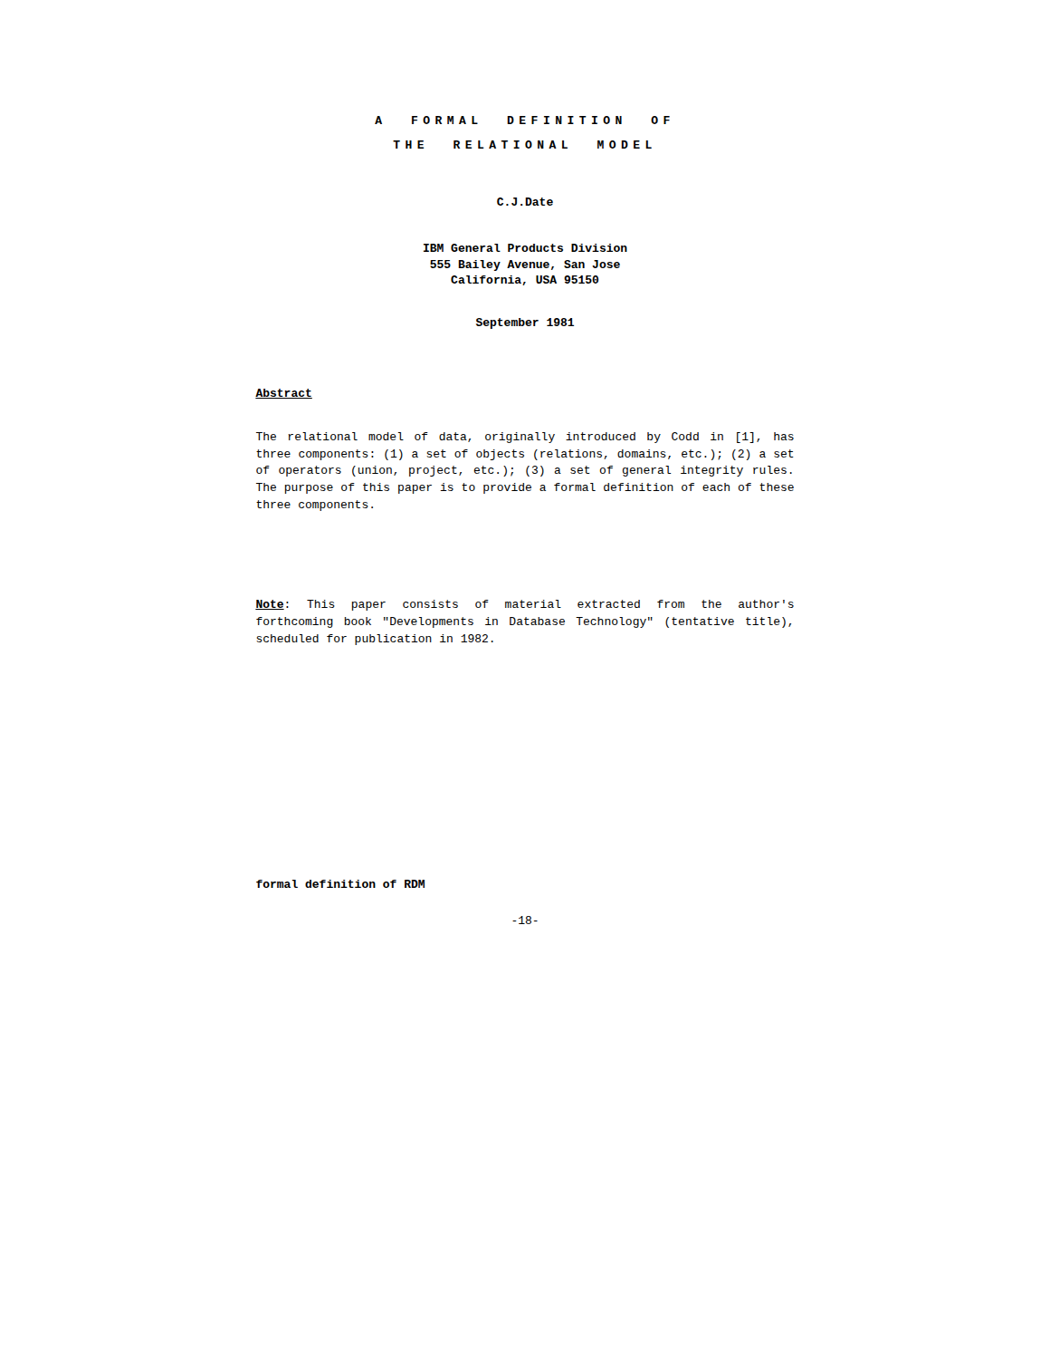A Formal Definition of
The Relational Model
C.J.Date
IBM General Products Division
555 Bailey Avenue, San Jose
California, USA 95150
September 1981
Abstract
The relational model of data, originally introduced by Codd in [1], has three components: (1) a set of objects (relations, domains, etc.); (2) a set of operators (union, project, etc.); (3) a set of general integrity rules. The purpose of this paper is to provide a formal definition of each of these three components.
Note: This paper consists of material extracted from the author's forthcoming book "Developments in Database Technology" (tentative title), scheduled for publication in 1982.
formal definition of RDM
-18-